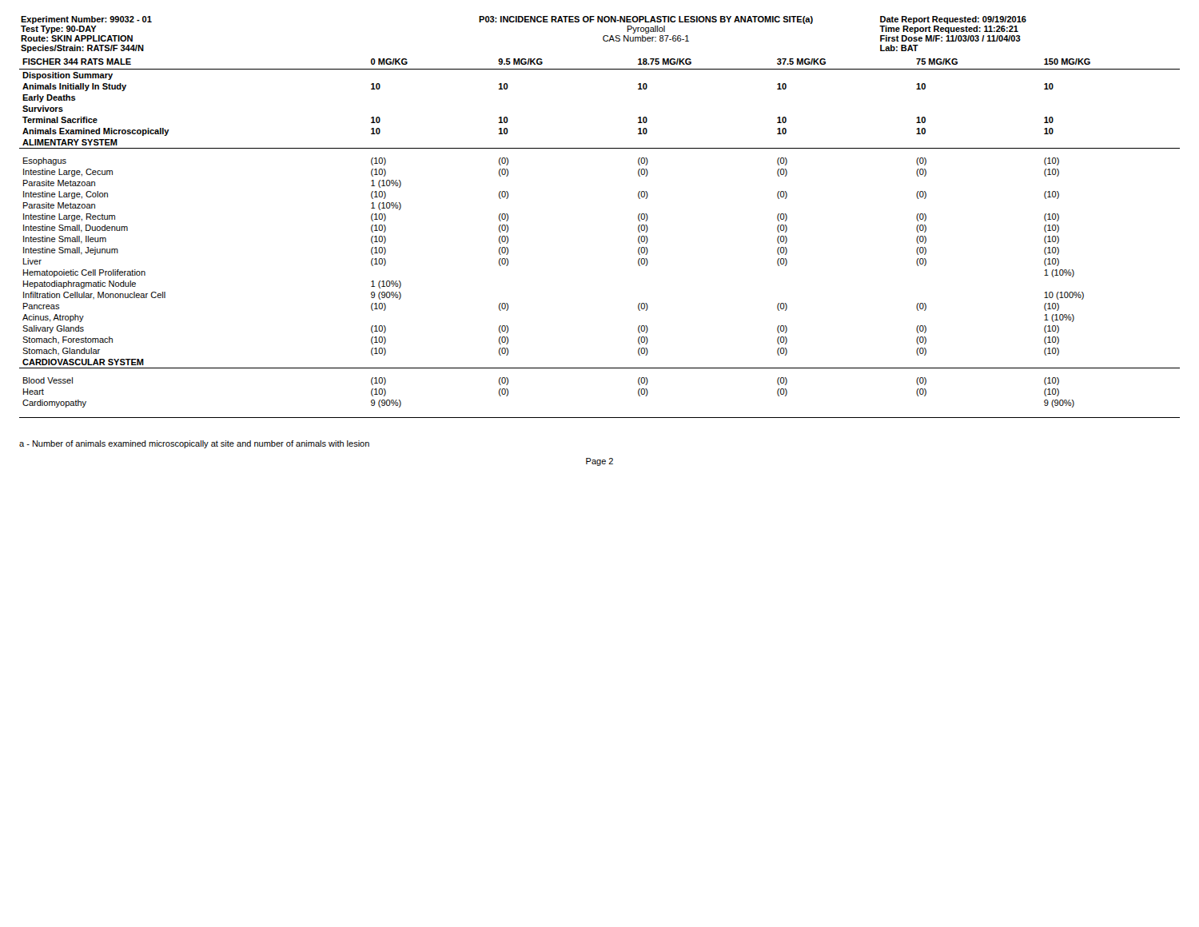| Experiment Number: 99032 - 01 | P03: INCIDENCE RATES OF NON-NEOPLASTIC LESIONS BY ANATOMIC SITE(a) | Date Report Requested: 09/19/2016 |
| Test Type: 90-DAY | Pyrogallol | Time Report Requested: 11:26:21 |
| Route: SKIN APPLICATION | CAS Number: 87-66-1 | First Dose M/F: 11/03/03 / 11/04/03 |
| Species/Strain: RATS/F 344/N | | Lab: BAT |
| FISCHER 344 RATS MALE | 0 MG/KG | 9.5 MG/KG | 18.75 MG/KG | 37.5 MG/KG | 75 MG/KG | 150 MG/KG |
| --- | --- | --- | --- | --- | --- | --- |
| Disposition Summary |
| Animals Initially In Study | 10 | 10 | 10 | 10 | 10 | 10 |
| Early Deaths | |
| Survivors | |
| Terminal Sacrifice | 10 | 10 | 10 | 10 | 10 | 10 |
| Animals Examined Microscopically | 10 | 10 | 10 | 10 | 10 | 10 |
| ALIMENTARY SYSTEM |
| Esophagus | (10) | (0) | (0) | (0) | (0) | (10) |
| Intestine Large, Cecum | (10) | (0) | (0) | (0) | (0) | (10) |
| Parasite Metazoan | 1 (10%) | | | | | |
| Intestine Large, Colon | (10) | (0) | (0) | (0) | (0) | (10) |
| Parasite Metazoan | 1 (10%) | | | | | |
| Intestine Large, Rectum | (10) | (0) | (0) | (0) | (0) | (10) |
| Intestine Small, Duodenum | (10) | (0) | (0) | (0) | (0) | (10) |
| Intestine Small, Ileum | (10) | (0) | (0) | (0) | (0) | (10) |
| Intestine Small, Jejunum | (10) | (0) | (0) | (0) | (0) | (10) |
| Liver | (10) | (0) | (0) | (0) | (0) | (10) |
| Hematopoietic Cell Proliferation | | | | | | 1 (10%) |
| Hepatodiaphragmatic Nodule | 1 (10%) | | | | | |
| Infiltration Cellular, Mononuclear Cell | 9 (90%) | | | | | 10 (100%) |
| Pancreas | (10) | (0) | (0) | (0) | (0) | (10) |
| Acinus, Atrophy | | | | | | 1 (10%) |
| Salivary Glands | (10) | (0) | (0) | (0) | (0) | (10) |
| Stomach, Forestomach | (10) | (0) | (0) | (0) | (0) | (10) |
| Stomach, Glandular | (10) | (0) | (0) | (0) | (0) | (10) |
| CARDIOVASCULAR SYSTEM |
| Blood Vessel | (10) | (0) | (0) | (0) | (0) | (10) |
| Heart | (10) | (0) | (0) | (0) | (0) | (10) |
| Cardiomyopathy | 9 (90%) | | | | | 9 (90%) |
a - Number of animals examined microscopically at site and number of animals with lesion
Page 2